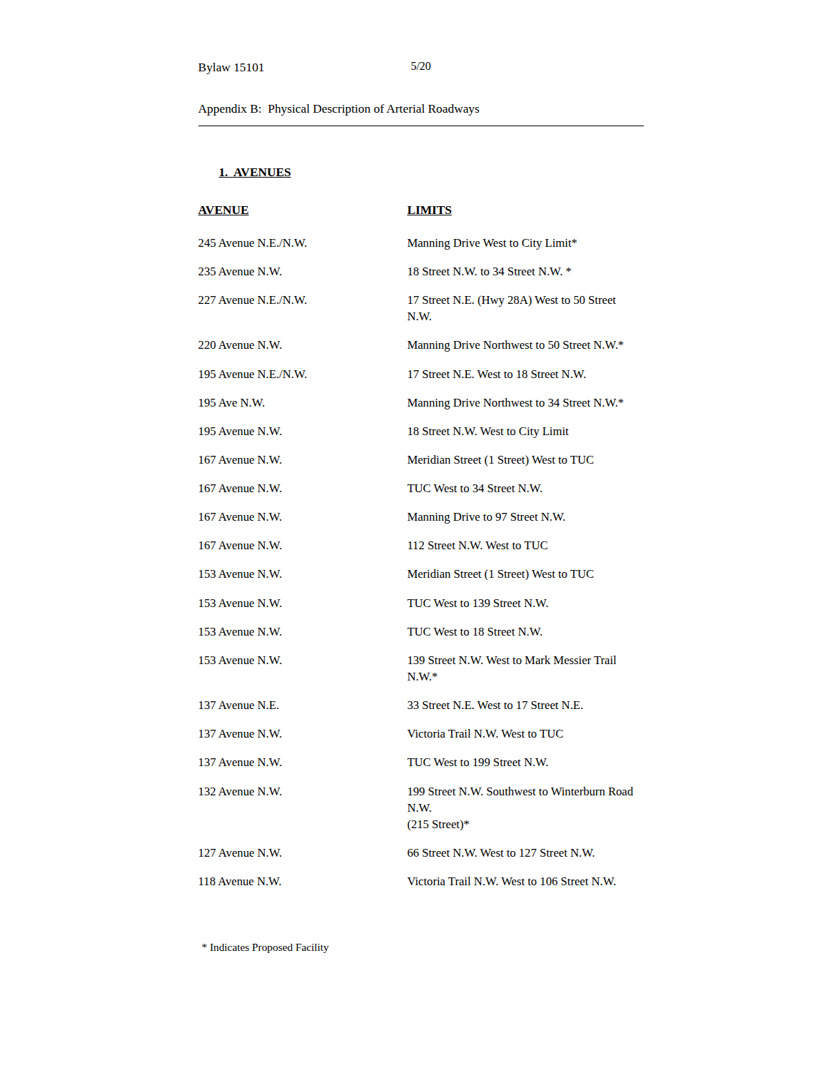5/20
Bylaw 15101
Appendix B: Physical Description of Arterial Roadways
1. AVENUES
| AVENUE | LIMITS |
| --- | --- |
| 245 Avenue N.E./N.W. | Manning Drive West to City Limit* |
| 235 Avenue N.W. | 18 Street N.W. to 34 Street N.W. * |
| 227 Avenue N.E./N.W. | 17 Street N.E. (Hwy 28A) West to 50 Street N.W. |
| 220 Avenue N.W. | Manning Drive Northwest to 50 Street N.W.* |
| 195 Avenue N.E./N.W. | 17 Street N.E. West to 18 Street N.W. |
| 195 Ave N.W. | Manning Drive Northwest to 34 Street N.W.* |
| 195 Avenue N.W. | 18 Street N.W. West to City Limit |
| 167 Avenue N.W. | Meridian Street (1 Street) West to TUC |
| 167 Avenue N.W. | TUC West to 34 Street N.W. |
| 167 Avenue N.W. | Manning Drive to 97 Street N.W. |
| 167 Avenue N.W. | 112 Street N.W. West to TUC |
| 153 Avenue N.W. | Meridian Street (1 Street) West to TUC |
| 153 Avenue N.W. | TUC West to 139 Street N.W. |
| 153 Avenue N.W. | TUC West to 18 Street N.W. |
| 153 Avenue N.W. | 139 Street N.W. West to Mark Messier Trail N.W.* |
| 137 Avenue N.E. | 33 Street N.E. West to 17 Street N.E. |
| 137 Avenue N.W. | Victoria Trail N.W. West to TUC |
| 137 Avenue N.W. | TUC West to 199 Street N.W. |
| 132 Avenue N.W. | 199 Street N.W. Southwest to Winterburn Road N.W. (215 Street)* |
| 127 Avenue N.W. | 66 Street N.W. West to 127 Street N.W. |
| 118 Avenue N.W. | Victoria Trail N.W. West to 106 Street N.W. |
* Indicates Proposed Facility